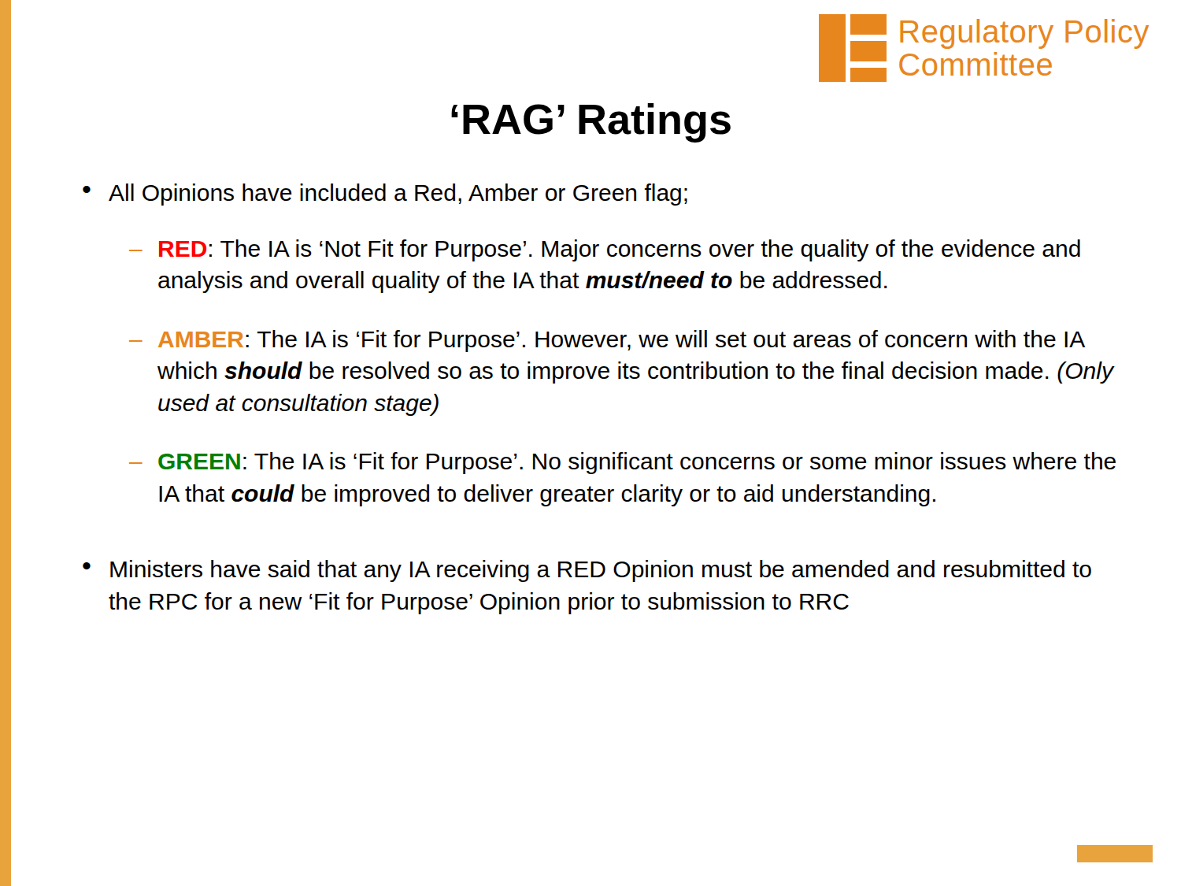Regulatory Policy
Committee
‘RAG’ Ratings
All Opinions have included a Red, Amber or Green flag;
RED: The IA is ‘Not Fit for Purpose’. Major concerns over the quality of the evidence and analysis and overall quality of the IA that must/need to be addressed.
AMBER: The IA is ‘Fit for Purpose’. However, we will set out areas of concern with the IA which should be resolved so as to improve its contribution to the final decision made. (Only used at consultation stage)
GREEN: The IA is ‘Fit for Purpose’. No significant concerns or some minor issues where the IA that could be improved to deliver greater clarity or to aid understanding.
Ministers have said that any IA receiving a RED Opinion must be amended and resubmitted to the RPC for a new ‘Fit for Purpose’ Opinion prior to submission to RRC